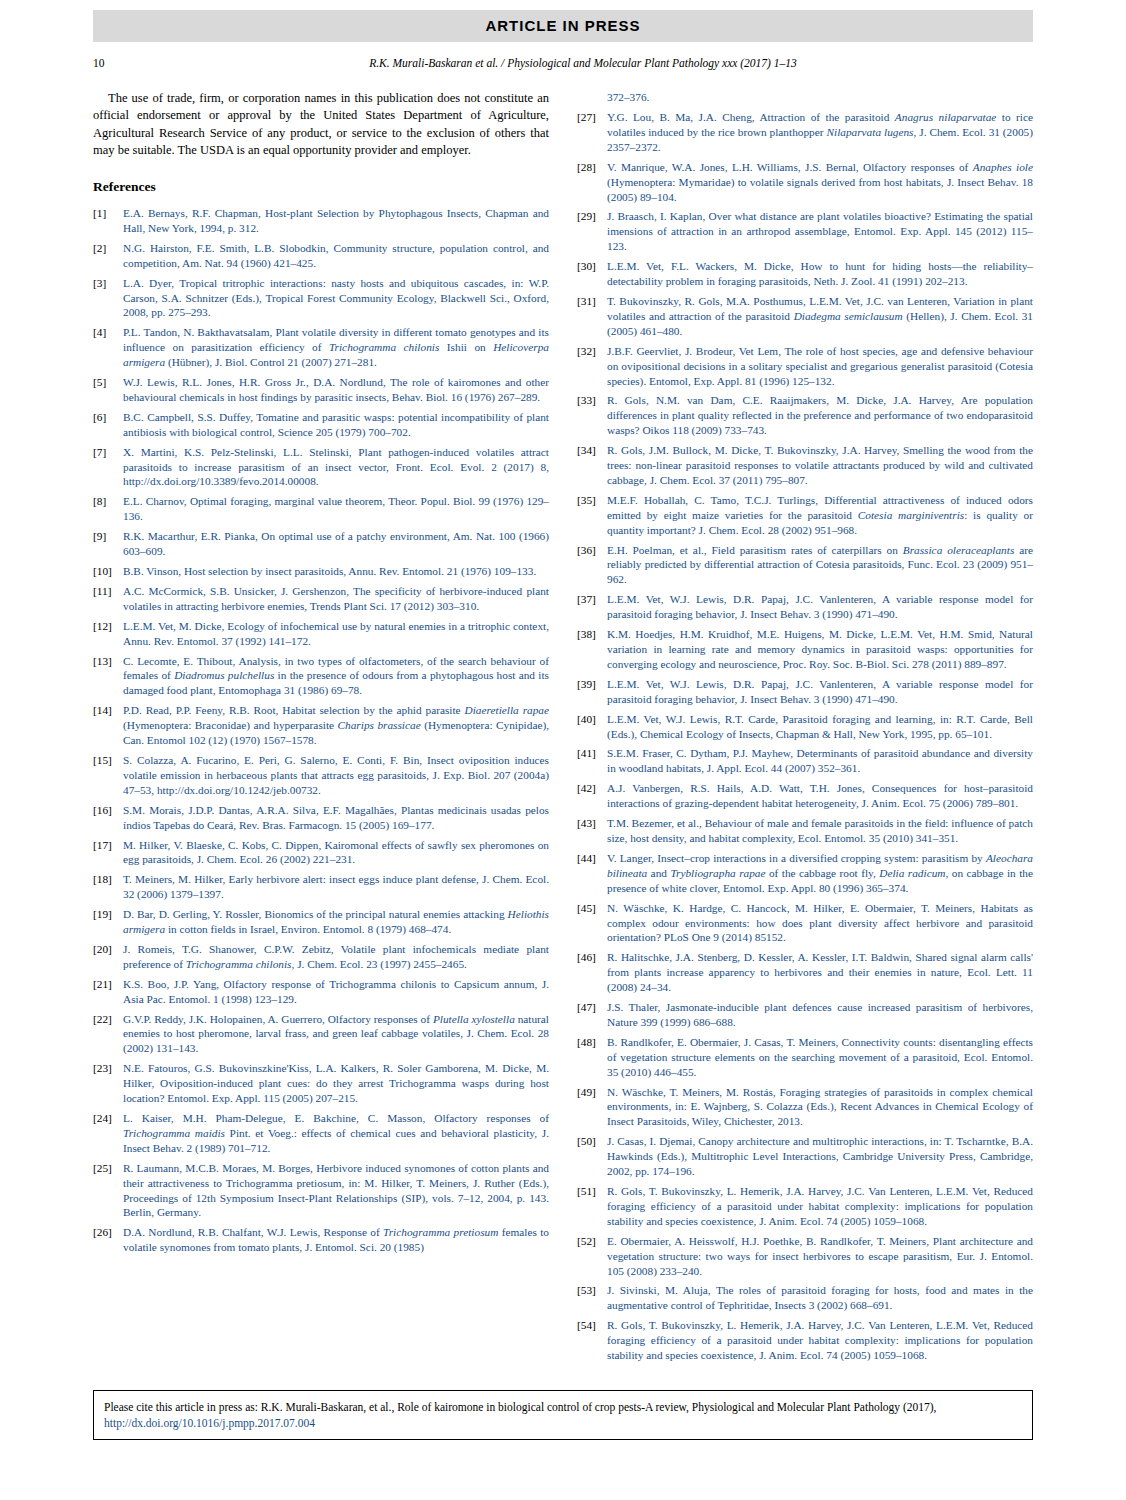ARTICLE IN PRESS
10
R.K. Murali-Baskaran et al. / Physiological and Molecular Plant Pathology xxx (2017) 1–13
The use of trade, firm, or corporation names in this publication does not constitute an official endorsement or approval by the United States Department of Agriculture, Agricultural Research Service of any product, or service to the exclusion of others that may be suitable. The USDA is an equal opportunity provider and employer.
References
E.A. Bernays, R.F. Chapman, Host-plant Selection by Phytophagous Insects, Chapman and Hall, New York, 1994, p. 312.
N.G. Hairston, F.E. Smith, L.B. Slobodkin, Community structure, population control, and competition, Am. Nat. 94 (1960) 421–425.
L.A. Dyer, Tropical tritrophic interactions: nasty hosts and ubiquitous cascades, in: W.P. Carson, S.A. Schnitzer (Eds.), Tropical Forest Community Ecology, Blackwell Sci., Oxford, 2008, pp. 275–293.
P.L. Tandon, N. Bakthavatsalam, Plant volatile diversity in different tomato genotypes and its influence on parasitization efficiency of Trichogramma chilonis Ishii on Helicoverpa armigera (Hübner), J. Biol. Control 21 (2007) 271–281.
W.J. Lewis, R.L. Jones, H.R. Gross Jr., D.A. Nordlund, The role of kairomones and other behavioural chemicals in host findings by parasitic insects, Behav. Biol. 16 (1976) 267–289.
B.C. Campbell, S.S. Duffey, Tomatine and parasitic wasps: potential incompatibility of plant antibiosis with biological control, Science 205 (1979) 700–702.
X. Martini, K.S. Pelz-Stelinski, L.L. Stelinski, Plant pathogen-induced volatiles attract parasitoids to increase parasitism of an insect vector, Front. Ecol. Evol. 2 (2017) 8, http://dx.doi.org/10.3389/fevo.2014.00008.
E.L. Charnov, Optimal foraging, marginal value theorem, Theor. Popul. Biol. 99 (1976) 129–136.
R.K. Macarthur, E.R. Pianka, On optimal use of a patchy environment, Am. Nat. 100 (1966) 603–609.
B.B. Vinson, Host selection by insect parasitoids, Annu. Rev. Entomol. 21 (1976) 109–133.
A.C. McCormick, S.B. Unsicker, J. Gershenzon, The specificity of herbivore-induced plant volatiles in attracting herbivore enemies, Trends Plant Sci. 17 (2012) 303–310.
L.E.M. Vet, M. Dicke, Ecology of infochemical use by natural enemies in a tritrophic context, Annu. Rev. Entomol. 37 (1992) 141–172.
C. Lecomte, E. Thibout, Analysis, in two types of olfactometers, of the search behaviour of females of Diadromus pulchellus in the presence of odours from a phytophagous host and its damaged food plant, Entomophaga 31 (1986) 69–78.
P.D. Read, P.P. Feeny, R.B. Root, Habitat selection by the aphid parasite Diaeretiella rapae (Hymenoptera: Braconidae) and hyperparasite Charips brassicae (Hymenoptera: Cynipidae), Can. Entomol 102 (12) (1970) 1567–1578.
S. Colazza, A. Fucarino, E. Peri, G. Salerno, E. Conti, F. Bin, Insect oviposition induces volatile emission in herbaceous plants that attracts egg parasitoids, J. Exp. Biol. 207 (2004a) 47–53, http://dx.doi.org/10.1242/jeb.00732.
S.M. Morais, J.D.P. Dantas, A.R.A. Silva, E.F. Magalhães, Plantas medicinais usadas pelos índios Tapebas do Ceará, Rev. Bras. Farmacogn. 15 (2005) 169–177.
M. Hilker, V. Blaeske, C. Kobs, C. Dippen, Kairomonal effects of sawfly sex pheromones on egg parasitoids, J. Chem. Ecol. 26 (2002) 221–231.
T. Meiners, M. Hilker, Early herbivore alert: insect eggs induce plant defense, J. Chem. Ecol. 32 (2006) 1379–1397.
D. Bar, D. Gerling, Y. Rossler, Bionomics of the principal natural enemies attacking Heliothis armigera in cotton fields in Israel, Environ. Entomol. 8 (1979) 468–474.
J. Romeis, T.G. Shanower, C.P.W. Zebitz, Volatile plant infochemicals mediate plant preference of Trichogramma chilonis, J. Chem. Ecol. 23 (1997) 2455–2465.
K.S. Boo, J.P. Yang, Olfactory response of Trichogramma chilonis to Capsicum annum, J. Asia Pac. Entomol. 1 (1998) 123–129.
G.V.P. Reddy, J.K. Holopainen, A. Guerrero, Olfactory responses of Plutella xylostella natural enemies to host pheromone, larval frass, and green leaf cabbage volatiles, J. Chem. Ecol. 28 (2002) 131–143.
N.E. Fatouros, G.S. Bukovinszkine'Kiss, L.A. Kalkers, R. Soler Gamborena, M. Dicke, M. Hilker, Oviposition-induced plant cues: do they arrest Trichogramma wasps during host location? Entomol. Exp. Appl. 115 (2005) 207–215.
L. Kaiser, M.H. Pham-Delegue, E. Bakchine, C. Masson, Olfactory responses of Trichogramma maidis Pint. et Voeg.: effects of chemical cues and behavioral plasticity, J. Insect Behav. 2 (1989) 701–712.
R. Laumann, M.C.B. Moraes, M. Borges, Herbivore induced synomones of cotton plants and their attractiveness to Trichogramma pretiosum, in: M. Hilker, T. Meiners, J. Ruther (Eds.), Proceedings of 12th Symposium Insect-Plant Relationships (SIP), vols. 7–12, 2004, p. 143. Berlin, Germany.
D.A. Nordlund, R.B. Chalfant, W.J. Lewis, Response of Trichogramma pretiosum females to volatile synomones from tomato plants, J. Entomol. Sci. 20 (1985)
372–376.
Y.G. Lou, B. Ma, J.A. Cheng, Attraction of the parasitoid Anagrus nilaparvatae to rice volatiles induced by the rice brown planthopper Nilaparvata lugens, J. Chem. Ecol. 31 (2005) 2357–2372.
V. Manrique, W.A. Jones, L.H. Williams, J.S. Bernal, Olfactory responses of Anaphes iole (Hymenoptera: Mymaridae) to volatile signals derived from host habitats, J. Insect Behav. 18 (2005) 89–104.
J. Braasch, I. Kaplan, Over what distance are plant volatiles bioactive? Estimating the spatial imensions of attraction in an arthropod assemblage, Entomol. Exp. Appl. 145 (2012) 115–123.
L.E.M. Vet, F.L. Wackers, M. Dicke, How to hunt for hiding hosts—the reliability–detectability problem in foraging parasitoids, Neth. J. Zool. 41 (1991) 202–213.
T. Bukovinszky, R. Gols, M.A. Posthumus, L.E.M. Vet, J.C. van Lenteren, Variation in plant volatiles and attraction of the parasitoid Diadegma semiclausum (Hellen), J. Chem. Ecol. 31 (2005) 461–480.
J.B.F. Geervliet, J. Brodeur, Vet Lem, The role of host species, age and defensive behaviour on ovipositional decisions in a solitary specialist and gregarious generalist parasitoid (Cotesia species). Entomol, Exp. Appl. 81 (1996) 125–132.
R. Gols, N.M. van Dam, C.E. Raaijmakers, M. Dicke, J.A. Harvey, Are population differences in plant quality reflected in the preference and performance of two endoparasitoid wasps? Oikos 118 (2009) 733–743.
R. Gols, J.M. Bullock, M. Dicke, T. Bukovinszky, J.A. Harvey, Smelling the wood from the trees: non-linear parasitoid responses to volatile attractants produced by wild and cultivated cabbage, J. Chem. Ecol. 37 (2011) 795–807.
M.E.F. Hoballah, C. Tamo, T.C.J. Turlings, Differential attractiveness of induced odors emitted by eight maize varieties for the parasitoid Cotesia marginiventris: is quality or quantity important? J. Chem. Ecol. 28 (2002) 951–968.
E.H. Poelman, et al., Field parasitism rates of caterpillars on Brassica oleraceaplants are reliably predicted by differential attraction of Cotesia parasitoids, Func. Ecol. 23 (2009) 951–962.
L.E.M. Vet, W.J. Lewis, D.R. Papaj, J.C. Vanlenteren, A variable response model for parasitoid foraging behavior, J. Insect Behav. 3 (1990) 471–490.
K.M. Hoedjes, H.M. Kruidhof, M.E. Huigens, M. Dicke, L.E.M. Vet, H.M. Smid, Natural variation in learning rate and memory dynamics in parasitoid wasps: opportunities for converging ecology and neuroscience, Proc. Roy. Soc. B-Biol. Sci. 278 (2011) 889–897.
L.E.M. Vet, W.J. Lewis, D.R. Papaj, J.C. Vanlenteren, A variable response model for parasitoid foraging behavior, J. Insect Behav. 3 (1990) 471–490.
L.E.M. Vet, W.J. Lewis, R.T. Carde, Parasitoid foraging and learning, in: R.T. Carde, Bell (Eds.), Chemical Ecology of Insects, Chapman & Hall, New York, 1995, pp. 65–101.
S.E.M. Fraser, C. Dytham, P.J. Mayhew, Determinants of parasitoid abundance and diversity in woodland habitats, J. Appl. Ecol. 44 (2007) 352–361.
A.J. Vanbergen, R.S. Hails, A.D. Watt, T.H. Jones, Consequences for host–parasitoid interactions of grazing-dependent habitat heterogeneity, J. Anim. Ecol. 75 (2006) 789–801.
T.M. Bezemer, et al., Behaviour of male and female parasitoids in the field: influence of patch size, host density, and habitat complexity, Ecol. Entomol. 35 (2010) 341–351.
V. Langer, Insect–crop interactions in a diversified cropping system: parasitism by Aleochara bilineata and Trybliographa rapae of the cabbage root fly, Delia radicum, on cabbage in the presence of white clover, Entomol. Exp. Appl. 80 (1996) 365–374.
N. Wäschke, K. Hardge, C. Hancock, M. Hilker, E. Obermaier, T. Meiners, Habitats as complex odour environments: how does plant diversity affect herbivore and parasitoid orientation? PLoS One 9 (2014) 85152.
R. Halitschke, J.A. Stenberg, D. Kessler, A. Kessler, I.T. Baldwin, Shared signal alarm calls' from plants increase apparency to herbivores and their enemies in nature, Ecol. Lett. 11 (2008) 24–34.
J.S. Thaler, Jasmonate-inducible plant defences cause increased parasitism of herbivores, Nature 399 (1999) 686–688.
B. Randlkofer, E. Obermaier, J. Casas, T. Meiners, Connectivity counts: disentangling effects of vegetation structure elements on the searching movement of a parasitoid, Ecol. Entomol. 35 (2010) 446–455.
N. Wäschke, T. Meiners, M. Rostás, Foraging strategies of parasitoids in complex chemical environments, in: E. Wajnberg, S. Colazza (Eds.), Recent Advances in Chemical Ecology of Insect Parasitoids, Wiley, Chichester, 2013.
J. Casas, I. Djemai, Canopy architecture and multitrophic interactions, in: T. Tscharntke, B.A. Hawkinds (Eds.), Multitrophic Level Interactions, Cambridge University Press, Cambridge, 2002, pp. 174–196.
R. Gols, T. Bukovinszky, L. Hemerik, J.A. Harvey, J.C. Van Lenteren, L.E.M. Vet, Reduced foraging efficiency of a parasitoid under habitat complexity: implications for population stability and species coexistence, J. Anim. Ecol. 74 (2005) 1059–1068.
E. Obermaier, A. Heisswolf, H.J. Poethke, B. Randlkofer, T. Meiners, Plant architecture and vegetation structure: two ways for insect herbivores to escape parasitism, Eur. J. Entomol. 105 (2008) 233–240.
J. Sivinski, M. Aluja, The roles of parasitoid foraging for hosts, food and mates in the augmentative control of Tephritidae, Insects 3 (2002) 668–691.
R. Gols, T. Bukovinszky, L. Hemerik, J.A. Harvey, J.C. Van Lenteren, L.E.M. Vet, Reduced foraging efficiency of a parasitoid under habitat complexity: implications for population stability and species coexistence, J. Anim. Ecol. 74 (2005) 1059–1068.
Please cite this article in press as: R.K. Murali-Baskaran, et al., Role of kairomone in biological control of crop pests-A review, Physiological and Molecular Plant Pathology (2017), http://dx.doi.org/10.1016/j.pmpp.2017.07.004